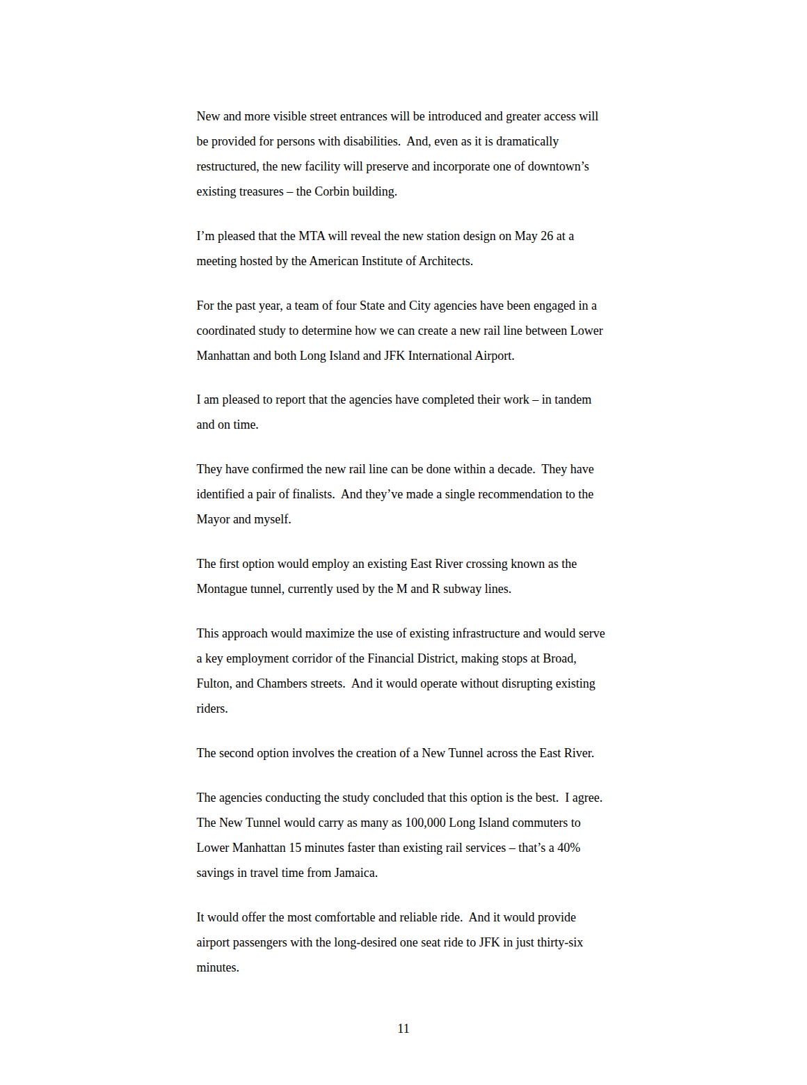New and more visible street entrances will be introduced and greater access will be provided for persons with disabilities. And, even as it is dramatically restructured, the new facility will preserve and incorporate one of downtown’s existing treasures – the Corbin building.
I’m pleased that the MTA will reveal the new station design on May 26 at a meeting hosted by the American Institute of Architects.
For the past year, a team of four State and City agencies have been engaged in a coordinated study to determine how we can create a new rail line between Lower Manhattan and both Long Island and JFK International Airport.
I am pleased to report that the agencies have completed their work – in tandem and on time.
They have confirmed the new rail line can be done within a decade. They have identified a pair of finalists. And they’ve made a single recommendation to the Mayor and myself.
The first option would employ an existing East River crossing known as the Montague tunnel, currently used by the M and R subway lines.
This approach would maximize the use of existing infrastructure and would serve a key employment corridor of the Financial District, making stops at Broad, Fulton, and Chambers streets. And it would operate without disrupting existing riders.
The second option involves the creation of a New Tunnel across the East River.
The agencies conducting the study concluded that this option is the best. I agree. The New Tunnel would carry as many as 100,000 Long Island commuters to Lower Manhattan 15 minutes faster than existing rail services – that’s a 40% savings in travel time from Jamaica.
It would offer the most comfortable and reliable ride. And it would provide airport passengers with the long-desired one seat ride to JFK in just thirty-six minutes.
11